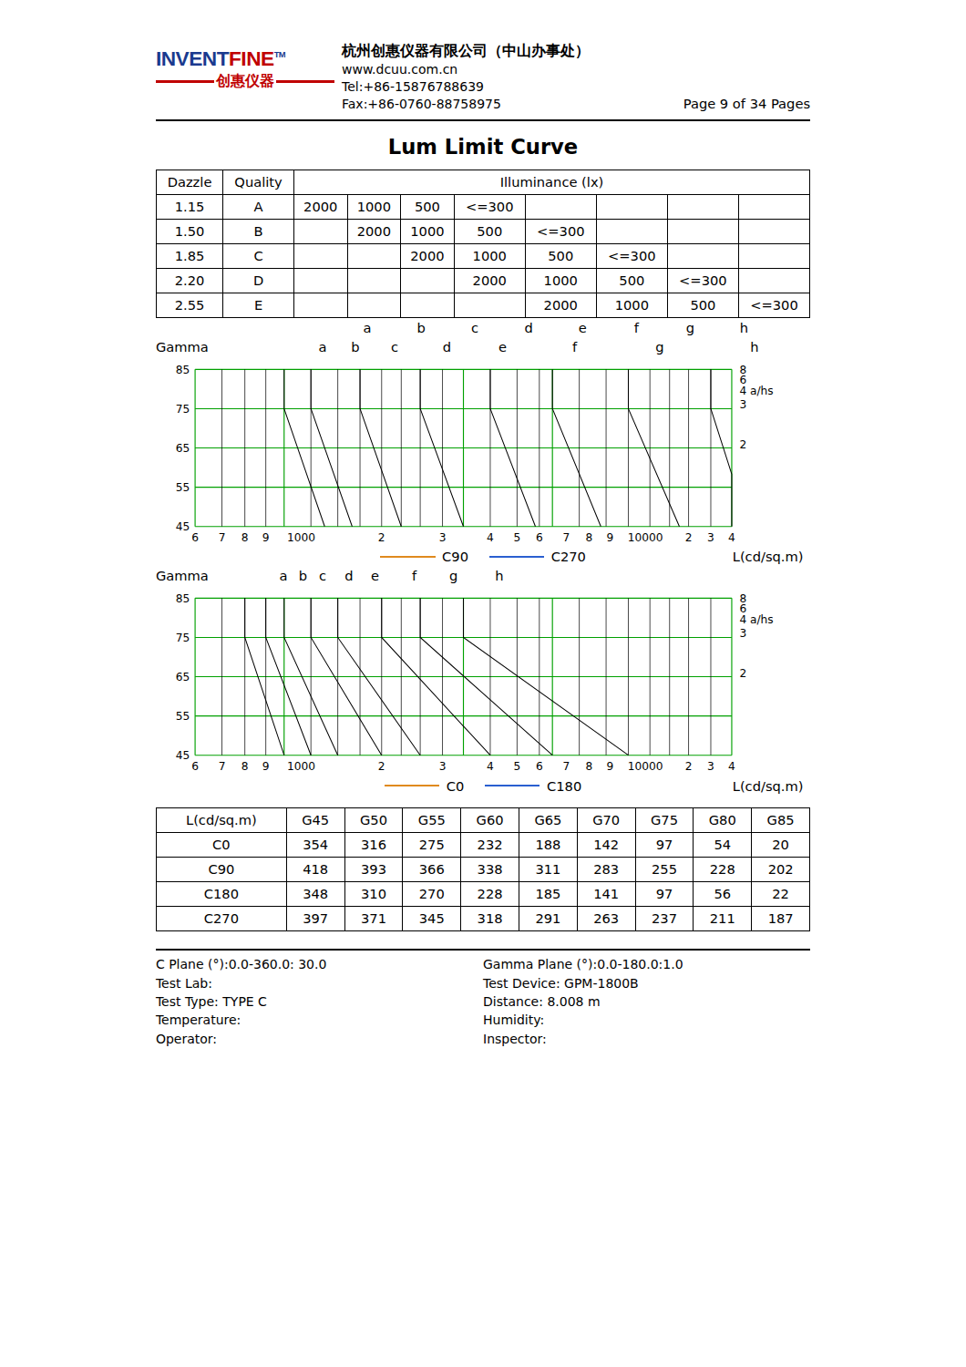INVENT FINETM
创惠仪器
杭州创惠仪器有限公司（中山办事处）
www.dcuu.com.cn
Tel:+86-15876788639
Fax:+86-0760-88758975
Page 9 of 34 Pages
Lum Limit Curve
| Dazzle | Quality | Illuminance (lx) |
| --- | --- | --- |
| 1.15 | A | 2000 | 1000 | 500 | <=300 | | | | |
| 1.50 | B | | 2000 | 1000 | 500 | <=300 | | | |
| 1.85 | C | | | 2000 | 1000 | 500 | <=300 | | |
| 2.20 | D | | | | 2000 | 1000 | 500 | <=300 | |
| 2.55 | E | | | | | 2000 | 1000 | 500 | <=300 |
abcd efgh
Gamma a b c d e f g h
85 75 65 55 45 8 6 4 a/hs 3 2 6 7 8 9 1000 2 3 4 5 6 7 8 9 10000 x 2 3 4
C90
C270
L(cd/sq.m)
Gamma a b c d e f g h
85 75 65 55 45 8 6 4 a/hs 3 2 6 7 8 9 1000 2 3 4 5 6 7 8 9 10000 2 3 4
C0
C180
L(cd/sq.m)
| L(cd/sq.m) | G45 | G50 | G55 | G60 | G65 | G70 | G75 | G80 | G85 |
| --- | --- | --- | --- | --- | --- | --- | --- | --- | --- |
| C0 | 354 | 316 | 275 | 232 | 188 | 142 | 97 | 54 | 20 |
| C90 | 418 | 393 | 366 | 338 | 311 | 283 | 255 | 228 | 202 |
| C180 | 348 | 310 | 270 | 228 | 185 | 141 | 97 | 56 | 22 |
| C270 | 397 | 371 | 345 | 318 | 291 | 263 | 237 | 211 | 187 |
C Plane (°):0.0-360.0: 30.0
Test Lab:
Test Type: TYPE C
Temperature:
Operator:
Gamma Plane (°):0.0-180.0:1.0
Test Device: GPM-1800B
Distance: 8.008 m
Humidity:
Inspector: